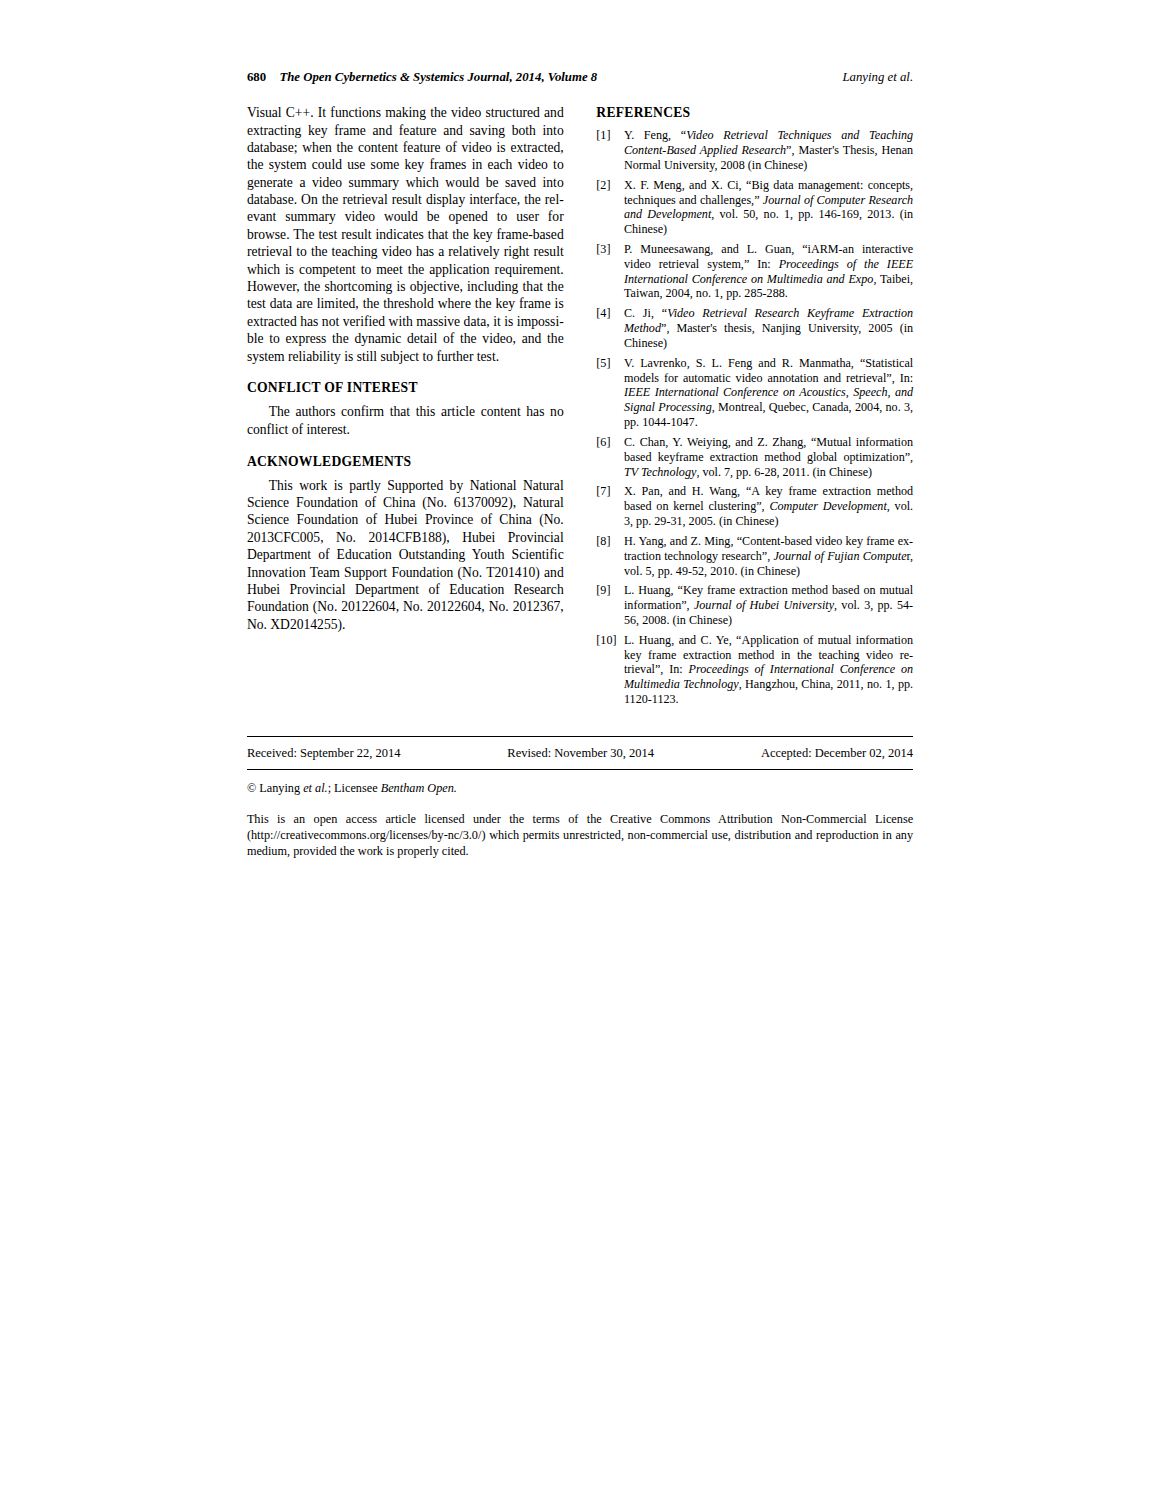680 The Open Cybernetics & Systemics Journal, 2014, Volume 8
Lanying et al.
Visual C++. It functions making the video structured and extracting key frame and feature and saving both into database; when the content feature of video is extracted, the system could use some key frames in each video to generate a video summary which would be saved into database. On the retrieval result display interface, the relevant summary video would be opened to user for browse. The test result indicates that the key frame-based retrieval to the teaching video has a relatively right result which is competent to meet the application requirement. However, the shortcoming is objective, including that the test data are limited, the threshold where the key frame is extracted has not verified with massive data, it is impossible to express the dynamic detail of the video, and the system reliability is still subject to further test.
Conflict of Interest
The authors confirm that this article content has no conflict of interest.
Acknowledgements
This work is partly Supported by National Natural Science Foundation of China (No. 61370092), Natural Science Foundation of Hubei Province of China (No. 2013CFC005, No. 2014CFB188), Hubei Provincial Department of Education Outstanding Youth Scientific Innovation Team Support Foundation (No. T201410) and Hubei Provincial Department of Education Research Foundation (No. 20122604, No. 20122604, No. 2012367, No. XD2014255).
References
[1] Y. Feng, “Video Retrieval Techniques and Teaching Content-Based Applied Research”, Master's Thesis, Henan Normal University, 2008 (in Chinese)
[2] X. F. Meng, and X. Ci, “Big data management: concepts, techniques and challenges,” Journal of Computer Research and Development, vol. 50, no. 1, pp. 146-169, 2013. (in Chinese)
[3] P. Muneesawang, and L. Guan, “iARM-an interactive video retrieval system,” In: Proceedings of the IEEE International Conference on Multimedia and Expo, Taibei, Taiwan, 2004, no. 1, pp. 285-288.
[4] C. Ji, “Video Retrieval Research Keyframe Extraction Method”, Master's thesis, Nanjing University, 2005 (in Chinese)
[5] V. Lavrenko, S. L. Feng and R. Manmatha, “Statistical models for automatic video annotation and retrieval”, In: IEEE International Conference on Acoustics, Speech, and Signal Processing, Montreal, Quebec, Canada, 2004, no. 3, pp. 1044-1047.
[6] C. Chan, Y. Weiying, and Z. Zhang, “Mutual information based keyframe extraction method global optimization”, TV Technology, vol. 7, pp. 6-28, 2011. (in Chinese)
[7] X. Pan, and H. Wang, “A key frame extraction method based on kernel clustering”, Computer Development, vol. 3, pp. 29-31, 2005. (in Chinese)
[8] H. Yang, and Z. Ming, “Content-based video key frame extraction technology research”, Journal of Fujian Computer, vol. 5, pp. 49-52, 2010. (in Chinese)
[9] L. Huang, “Key frame extraction method based on mutual information”, Journal of Hubei University, vol. 3, pp. 54-56, 2008. (in Chinese)
[10] L. Huang, and C. Ye, “Application of mutual information key frame extraction method in the teaching video retrieval”, In: Proceedings of International Conference on Multimedia Technology, Hangzhou, China, 2011, no. 1, pp. 1120-1123.
Received: September 22, 2014 Revised: November 30, 2014 Accepted: December 02, 2014
© Lanying et al.; Licensee Bentham Open.
This is an open access article licensed under the terms of the Creative Commons Attribution Non-Commercial License (http://creativecommons.org/licenses/by-nc/3.0/) which permits unrestricted, non-commercial use, distribution and reproduction in any medium, provided the work is properly cited.